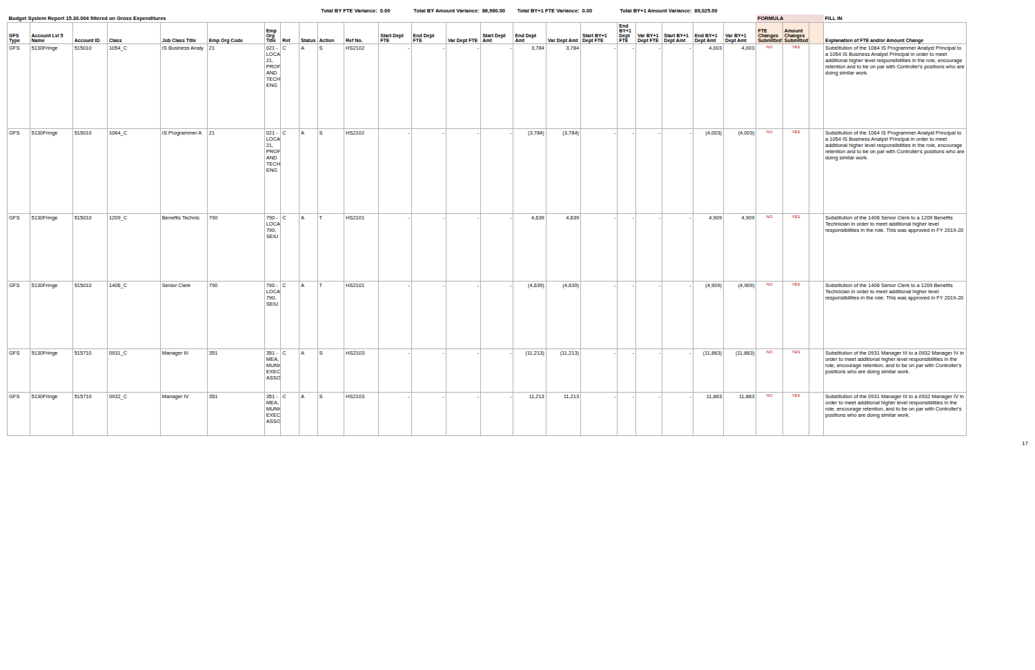| | Total BY FTE Variance: | 0.00 | Total BY Amount Variance: | 86,980.00 | Total BY+1 FTE Variance: | 0.00 | Total BY+1 Amount Variance: | 89,025.00 | | | | |
| Budget System Report 15.30.004 filtered on Gross Expenditures | | FORMULA | FILL IN |
| GFS Type | Account Lvl 5 Name | Account ID | Class | Job Class Title | Emp Org Code | Emp Org Title | Ret | Status | Action | Ref No. | Start Dept FTE | End Dept FTE | Var Dept FTE | Start Dept Amt | End Dept Amt | Var Dept Amt | Start BY+1 Dept FTE | End BY+1 Dept FTE | Var BY+1 Dept FTE | Start BY+1 Dept Amt | End BY+1 Dept Amt | Var BY+1 Dept Amt | FTE Changes Submitted? | Amount Changes Submitted? | | Explanation of FTE and/or Amount Change |
| GFS | 5130Fringe | 515010 | 1054_C | IS Business Analy | 21 | 021 - LOCAL 21, PROFESSIONAL AND TECHNICAL ENG | C | A | S | HS2102 | - | - | - | - | 3,784 | 3,784 | - | - | - | - | 4,003 | 4,003 | NO | YES | | Substitution of the 1064 IS Programmer Analyst Principal to a 1054 IS Business Analyst Principal in order to meet additional higher level responsibilities in the role, encourage retention and to be on par with Controller's positions who are doing similar work. |
| GFS | 5130Fringe | 515010 | 1064_C | IS Programmer A | 21 | 021 - LOCAL 21, PROFESSIONAL AND TECHNICAL ENG | C | A | S | HS2102 | - | - | - | - | (3,784) | (3,784) | - | - | - | - | (4,003) | (4,003) | NO | YES | | Substitution of the 1064 IS Programmer Analyst Principal to a 1054 IS Business Analyst Principal in order to meet additional higher level responsibilities in the role, encourage retention and to be on par with Controller's positions who are doing similar work. |
| GFS | 5130Fringe | 515010 | 1209_C | Benefits Technic | 790 | 790 - LOCAL 790, SEIU | C | A | T | HS2101 | - | - | - | - | 4,639 | 4,639 | - | - | - | - | 4,909 | 4,909 | NO | YES | | Substitution of the 1406 Senior Clerk to a 1209 Benefits Technician in order to meet additional higher level responsibilities in the role. This was approved in FY 2019-20 |
| GFS | 5130Fringe | 515010 | 1406_C | Senior Clerk | 790 | 790 - LOCAL 790, SEIU | C | A | T | HS2101 | - | - | - | - | (4,639) | (4,639) | - | - | - | - | (4,909) | (4,909) | NO | YES | | Substitution of the 1406 Senior Clerk to a 1209 Benefits Technician in order to meet additional higher level responsibilities in the role. This was approved in FY 2019-20 |
| GFS | 5130Fringe | 515710 | 0931_C | Manager III | 351 | 351 - MEA, MUNICIPAL EXECUTIVES ASSOCIATION | C | A | S | HS2103 | - | - | - | - | (11,213) | (11,213) | - | - | - | - | (11,863) | (11,863) | NO | YES | | Substitution of the 0931 Manager III to a 0932 Manager IV in order to meet additional higher level responsibilities in the role, encourage retention, and to be on par with Controller's positions who are doing similar work. |
| GFS | 5130Fringe | 515710 | 0932_C | Manager IV | 351 | 351 - MEA, MUNICIPAL EXECUTIVES ASSOCIATION | C | A | S | HS2103 | - | - | - | - | 11,213 | 11,213 | - | - | - | - | 11,863 | 11,863 | NO | YES | | Substitution of the 0931 Manager III to a 0932 Manager IV in order to meet additional higher level responsibilities in the role, encourage retention, and to be on par with Controller's positions who are doing similar work. |
17